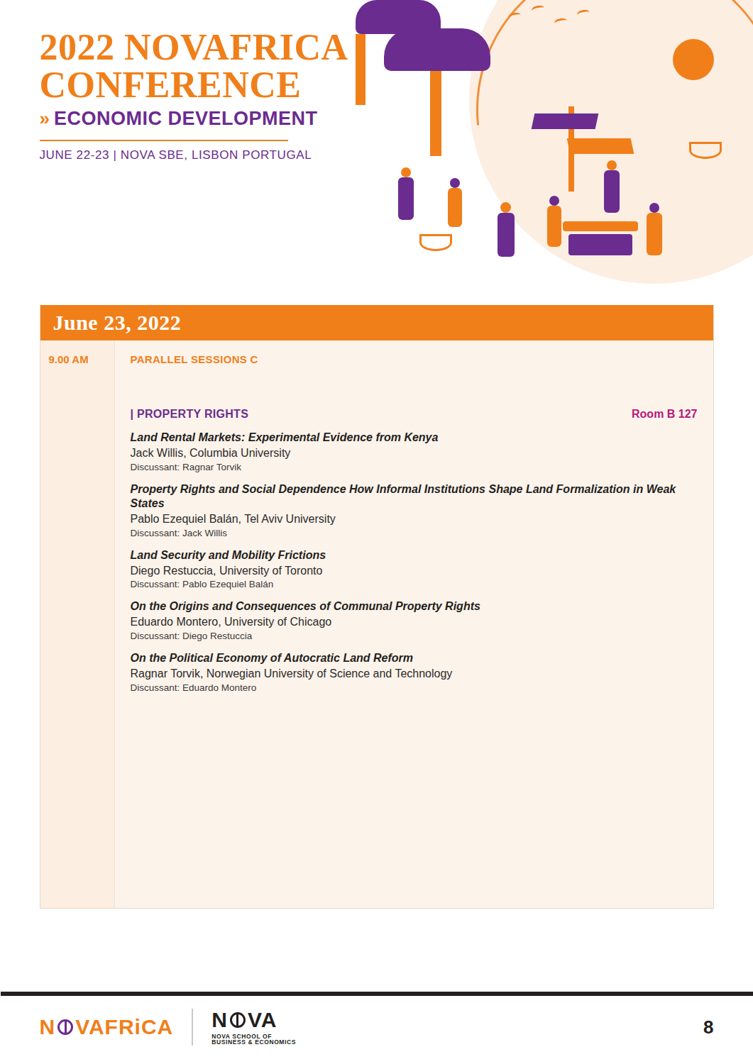2022 NOVAFRICA
CONFERENCE
» Economic Development
JUNE 22-23 | NOVA SBE, LISBON PORTUGAL
June 23, 2022
9.00 AM
PARALLEL SESSIONS C
| PROPERTY RIGHTS
Room B 127
Land Rental Markets: Experimental Evidence from Kenya
Jack Willis, Columbia University
Discussant: Ragnar Torvik
Property Rights and Social Dependence How Informal Institutions Shape Land Formalization in Weak States
Pablo Ezequiel Balán, Tel Aviv University
Discussant: Jack Willis
Land Security and Mobility Frictions
Diego Restuccia, University of Toronto
Discussant: Pablo Ezequiel Balán
On the Origins and Consequences of Communal Property Rights
Eduardo Montero, University of Chicago
Discussant: Diego Restuccia
On the Political Economy of Autocratic Land Reform
Ragnar Torvik, Norwegian University of Science and Technology
Discussant: Eduardo Montero
N VAFRiCA
N VA
Nova School of
Business & Economics
8